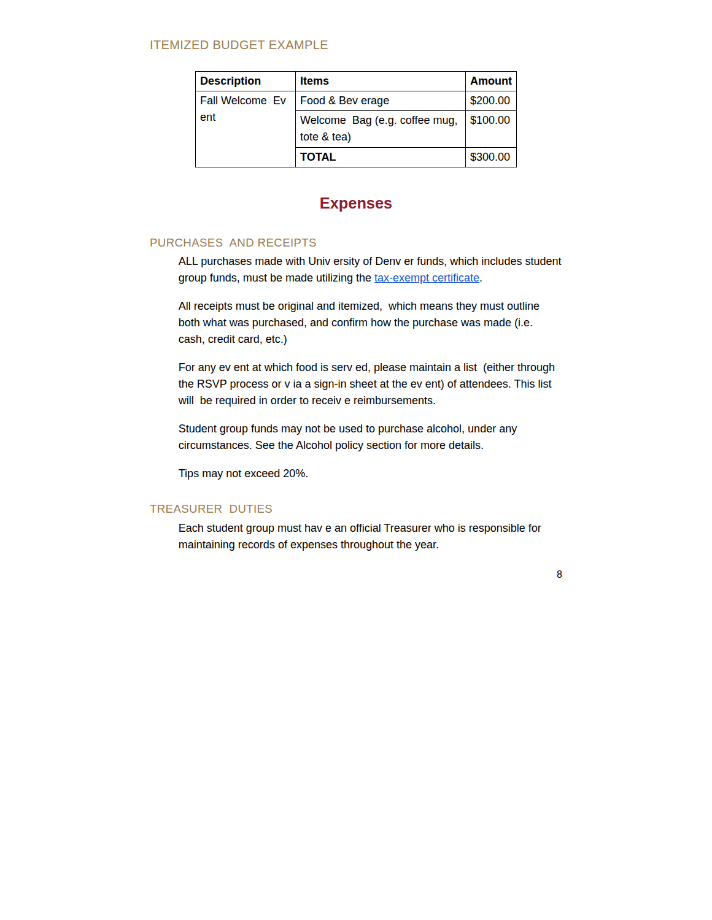ITEMIZED BUDGET EXAMPLE
| Description | Items | Amount |
| --- | --- | --- |
| Fall Welcome Ev ent | Food & Bev erage | $200.00 |
| Welcome Bag (e.g. coffee mug, tote & tea) | $100.00 |
| TOTAL | $300.00 |
Expenses
PURCHASES AND RECEIPTS
ALL purchases made with Univ ersity of Denv er funds, which includes student group funds, must be made utilizing the tax-exempt certificate.
All receipts must be original and itemized, which means they must outline both what was purchased, and confirm how the purchase was made (i.e. cash, credit card, etc.)
For any ev ent at which food is serv ed, please maintain a list (either through the RSVP process or v ia a sign-in sheet at the ev ent) of attendees. This list will be required in order to receiv e reimbursements.
Student group funds may not be used to purchase alcohol, under any circumstances. See the Alcohol policy section for more details.
Tips may not exceed 20%.
TREASURER DUTIES
Each student group must hav e an official Treasurer who is responsible for maintaining records of expenses throughout the year.
8